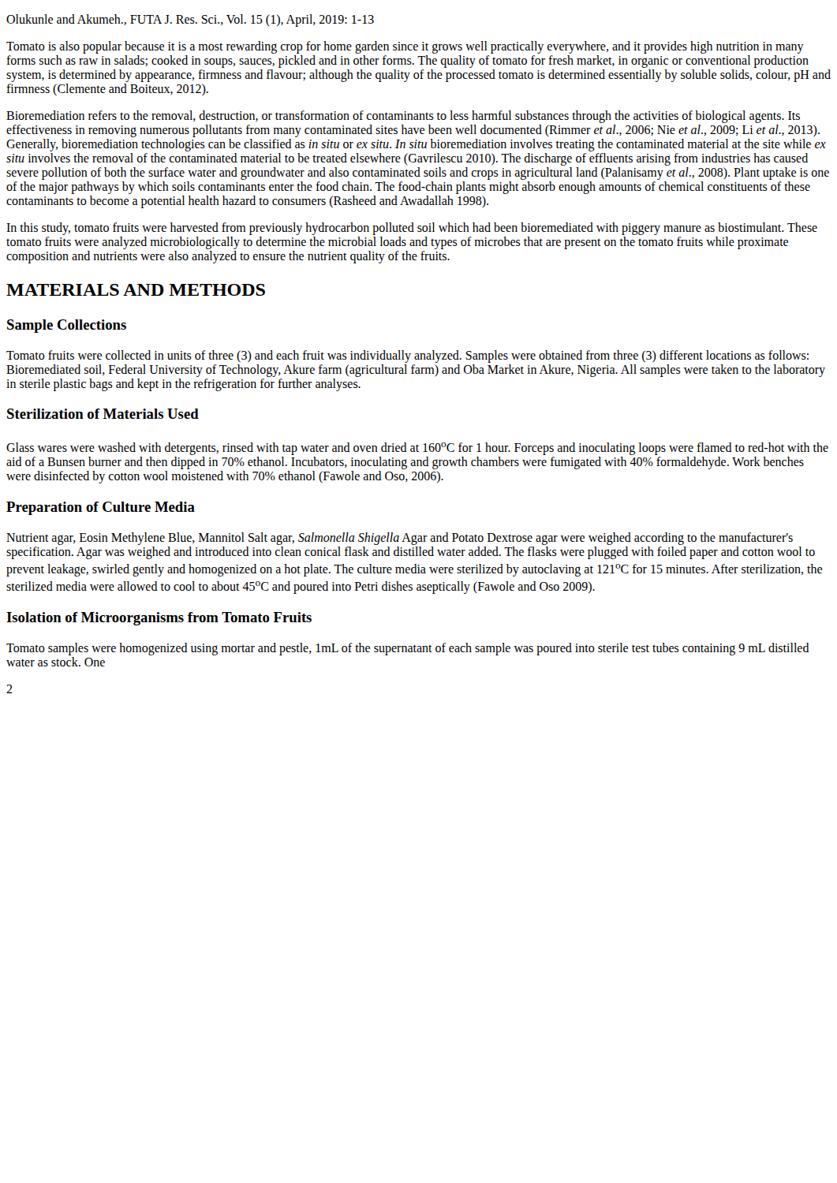Olukunle and Akumeh., FUTA J. Res. Sci., Vol. 15 (1), April, 2019: 1-13
Tomato is also popular because it is a most rewarding crop for home garden since it grows well practically everywhere, and it provides high nutrition in many forms such as raw in salads; cooked in soups, sauces, pickled and in other forms. The quality of tomato for fresh market, in organic or conventional production system, is determined by appearance, firmness and flavour; although the quality of the processed tomato is determined essentially by soluble solids, colour, pH and firmness (Clemente and Boiteux, 2012).
Bioremediation refers to the removal, destruction, or transformation of contaminants to less harmful substances through the activities of biological agents. Its effectiveness in removing numerous pollutants from many contaminated sites have been well documented (Rimmer et al., 2006; Nie et al., 2009; Li et al., 2013). Generally, bioremediation technologies can be classified as in situ or ex situ. In situ bioremediation involves treating the contaminated material at the site while ex situ involves the removal of the contaminated material to be treated elsewhere (Gavrilescu 2010). The discharge of effluents arising from industries has caused severe pollution of both the surface water and groundwater and also contaminated soils and crops in agricultural land (Palanisamy et al., 2008). Plant uptake is one of the major pathways by which soils contaminants enter the food chain. The food-chain plants might absorb enough amounts of chemical constituents of these contaminants to become a potential health hazard to consumers (Rasheed and Awadallah 1998).
In this study, tomato fruits were harvested from previously hydrocarbon polluted soil which had been bioremediated with piggery manure as biostimulant. These tomato fruits were analyzed microbiologically to determine the microbial loads and types of microbes that are present on the tomato fruits while proximate composition and nutrients were also analyzed to ensure the nutrient quality of the fruits.
MATERIALS AND METHODS
Sample Collections
Tomato fruits were collected in units of three (3) and each fruit was individually analyzed. Samples were obtained from three (3) different locations as follows: Bioremediated soil, Federal University of Technology, Akure farm (agricultural farm) and Oba Market in Akure, Nigeria. All samples were taken to the laboratory in sterile plastic bags and kept in the refrigeration for further analyses.
Sterilization of Materials Used
Glass wares were washed with detergents, rinsed with tap water and oven dried at 160oC for 1 hour. Forceps and inoculating loops were flamed to red-hot with the aid of a Bunsen burner and then dipped in 70% ethanol. Incubators, inoculating and growth chambers were fumigated with 40% formaldehyde. Work benches were disinfected by cotton wool moistened with 70% ethanol (Fawole and Oso, 2006).
Preparation of Culture Media
Nutrient agar, Eosin Methylene Blue, Mannitol Salt agar, Salmonella Shigella Agar and Potato Dextrose agar were weighed according to the manufacturer's specification. Agar was weighed and introduced into clean conical flask and distilled water added. The flasks were plugged with foiled paper and cotton wool to prevent leakage, swirled gently and homogenized on a hot plate. The culture media were sterilized by autoclaving at 121oC for 15 minutes. After sterilization, the sterilized media were allowed to cool to about 45oC and poured into Petri dishes aseptically (Fawole and Oso 2009).
Isolation of Microorganisms from Tomato Fruits
Tomato samples were homogenized using mortar and pestle, 1mL of the supernatant of each sample was poured into sterile test tubes containing 9 mL distilled water as stock. One
2